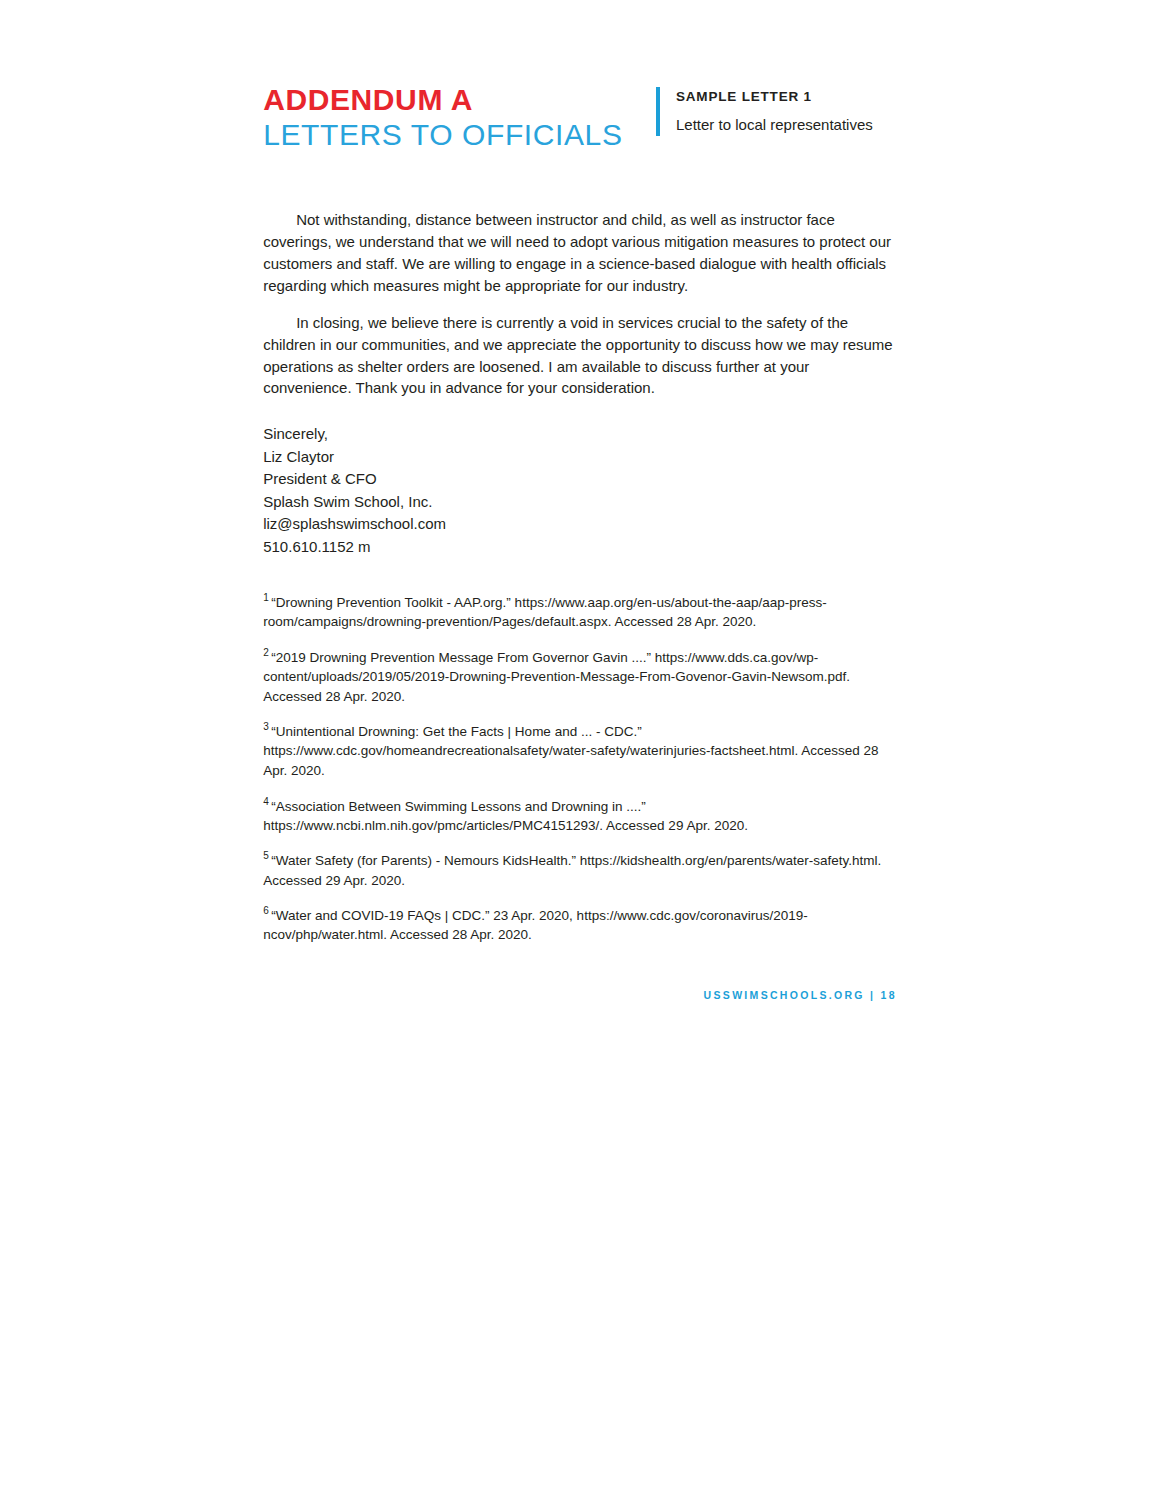Addendum A Letters to Officials
Sample Letter 1
Letter to local representatives
Not withstanding, distance between instructor and child, as well as instructor face coverings, we understand that we will need to adopt various mitigation measures to protect our customers and staff. We are willing to engage in a science-based dialogue with health officials regarding which measures might be appropriate for our industry.
In closing, we believe there is currently a void in services crucial to the safety of the children in our communities, and we appreciate the opportunity to discuss how we may resume operations as shelter orders are loosened. I am available to discuss further at your convenience. Thank you in advance for your consideration.
Sincerely,
Liz Claytor
President & CFO
Splash Swim School, Inc.
liz@splashswimschool.com
510.610.1152 m
1“Drowning Prevention Toolkit - AAP.org.” https://www.aap.org/en-us/about-the-aap/aap-press-room/campaigns/drowning-prevention/Pages/default.aspx. Accessed 28 Apr. 2020.
2“2019 Drowning Prevention Message From Governor Gavin ....” https://www.dds.ca.gov/wp-content/uploads/2019/05/2019-Drowning-Prevention-Message-From-Govenor-Gavin-Newsom.pdf. Accessed 28 Apr. 2020.
3“Unintentional Drowning: Get the Facts | Home and ... - CDC.” https://www.cdc.gov/homeandrecreationalsafety/water-safety/waterinjuries-factsheet.html. Accessed 28 Apr. 2020.
4“Association Between Swimming Lessons and Drowning in ....” https://www.ncbi.nlm.nih.gov/pmc/articles/PMC4151293/. Accessed 29 Apr. 2020.
5“Water Safety (for Parents) - Nemours KidsHealth.” https://kidshealth.org/en/parents/water-safety.html. Accessed 29 Apr. 2020.
6“Water and COVID-19 FAQs | CDC.” 23 Apr. 2020, https://www.cdc.gov/coronavirus/2019-ncov/php/water.html. Accessed 28 Apr. 2020.
usswimschools.org | 18